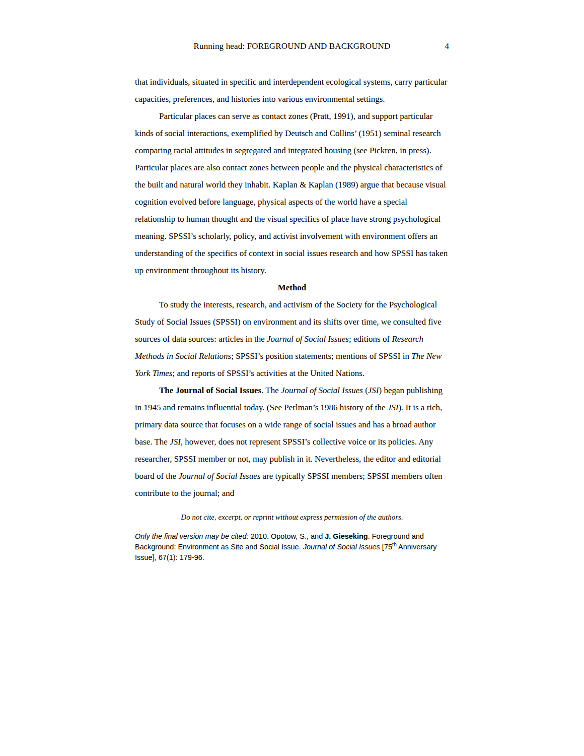Running head: FOREGROUND AND BACKGROUND 4
that individuals, situated in specific and interdependent ecological systems, carry particular capacities, preferences, and histories into various environmental settings.
Particular places can serve as contact zones (Pratt, 1991), and support particular kinds of social interactions, exemplified by Deutsch and Collins’ (1951) seminal research comparing racial attitudes in segregated and integrated housing (see Pickren, in press). Particular places are also contact zones between people and the physical characteristics of the built and natural world they inhabit. Kaplan & Kaplan (1989) argue that because visual cognition evolved before language, physical aspects of the world have a special relationship to human thought and the visual specifics of place have strong psychological meaning. SPSSI’s scholarly, policy, and activist involvement with environment offers an understanding of the specifics of context in social issues research and how SPSSI has taken up environment throughout its history.
Method
To study the interests, research, and activism of the Society for the Psychological Study of Social Issues (SPSSI) on environment and its shifts over time, we consulted five sources of data sources: articles in the Journal of Social Issues; editions of Research Methods in Social Relations; SPSSI’s position statements; mentions of SPSSI in The New York Times; and reports of SPSSI’s activities at the United Nations.
The Journal of Social Issues. The Journal of Social Issues (JSI) began publishing in 1945 and remains influential today. (See Perlman’s 1986 history of the JSI). It is a rich, primary data source that focuses on a wide range of social issues and has a broad author base. The JSI, however, does not represent SPSSI’s collective voice or its policies. Any researcher, SPSSI member or not, may publish in it. Nevertheless, the editor and editorial board of the Journal of Social Issues are typically SPSSI members; SPSSI members often contribute to the journal; and
Do not cite, excerpt, or reprint without express permission of the authors.
Only the final version may be cited: 2010. Opotow, S., and J. Gieseking. Foreground and Background: Environment as Site and Social Issue. Journal of Social Issues [75th Anniversary Issue], 67(1): 179-96.